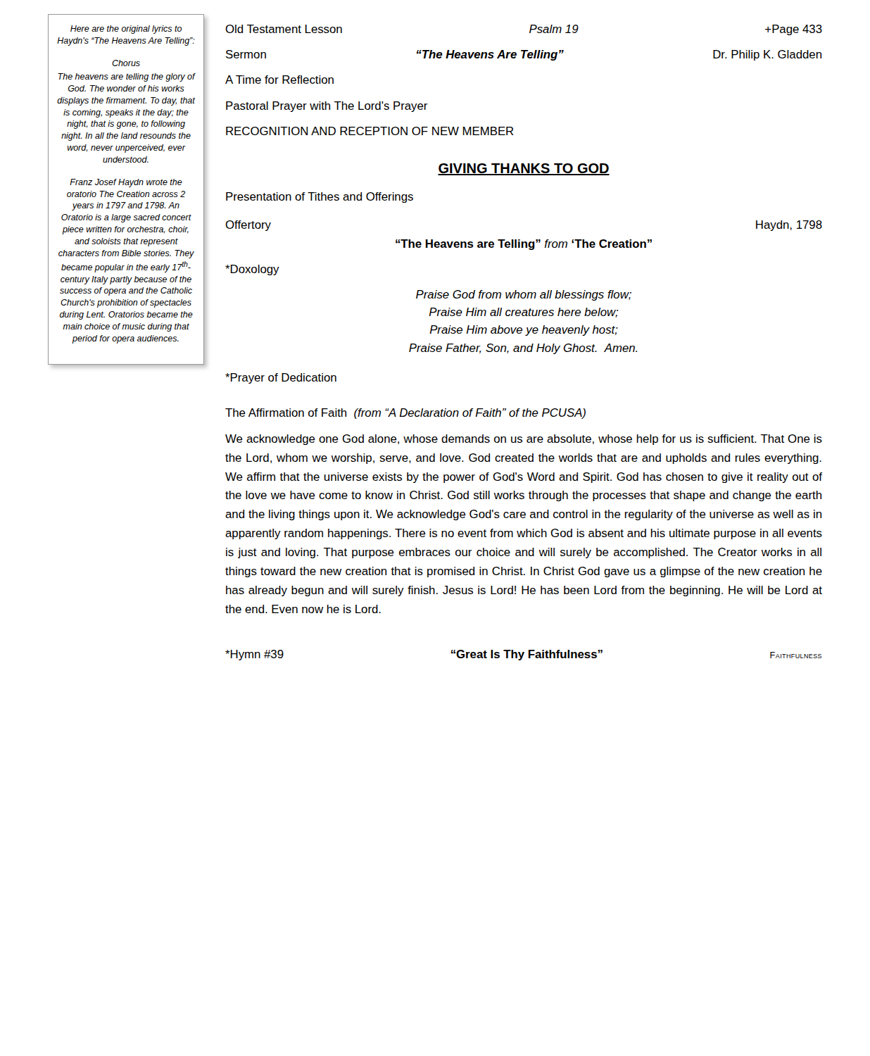Here are the original lyrics to Haydn's “The Heavens Are Telling”:
Chorus
The heavens are telling the glory of God. The wonder of his works displays the firmament. To day, that is coming, speaks it the day; the night, that is gone, to following night. In all the land resounds the word, never unperceived, ever understood.
Franz Josef Haydn wrote the oratorio The Creation across 2 years in 1797 and 1798. An Oratorio is a large sacred concert piece written for orchestra, choir, and soloists that represent characters from Bible stories. They became popular in the early 17th-century Italy partly because of the success of opera and the Catholic Church's prohibition of spectacles during Lent. Oratorios became the main choice of music during that period for opera audiences.
Old Testament Lesson Psalm 19 +Page 433
Sermon “The Heavens Are Telling” Dr. Philip K. Gladden
A Time for Reflection
Pastoral Prayer with The Lord's Prayer
RECOGNITION AND RECEPTION OF NEW MEMBER
GIVING THANKS TO GOD
Presentation of Tithes and Offerings
Offertory Haydn, 1798
“The Heavens are Telling” from ‘The Creation”
*Doxology
Praise God from whom all blessings flow;
Praise Him all creatures here below;
Praise Him above ye heavenly host;
Praise Father, Son, and Holy Ghost. Amen.
*Prayer of Dedication
The Affirmation of Faith (from “A Declaration of Faith” of the PCUSA)
We acknowledge one God alone, whose demands on us are absolute, whose help for us is sufficient. That One is the Lord, whom we worship, serve, and love. God created the worlds that are and upholds and rules everything. We affirm that the universe exists by the power of God's Word and Spirit. God has chosen to give it reality out of the love we have come to know in Christ. God still works through the processes that shape and change the earth and the living things upon it. We acknowledge God's care and control in the regularity of the universe as well as in apparently random happenings. There is no event from which God is absent and his ultimate purpose in all events is just and loving. That purpose embraces our choice and will surely be accomplished. The Creator works in all things toward the new creation that is promised in Christ. In Christ God gave us a glimpse of the new creation he has already begun and will surely finish. Jesus is Lord! He has been Lord from the beginning. He will be Lord at the end. Even now he is Lord.
*Hymn #39 “Great Is Thy Faithfulness” Faithfulness